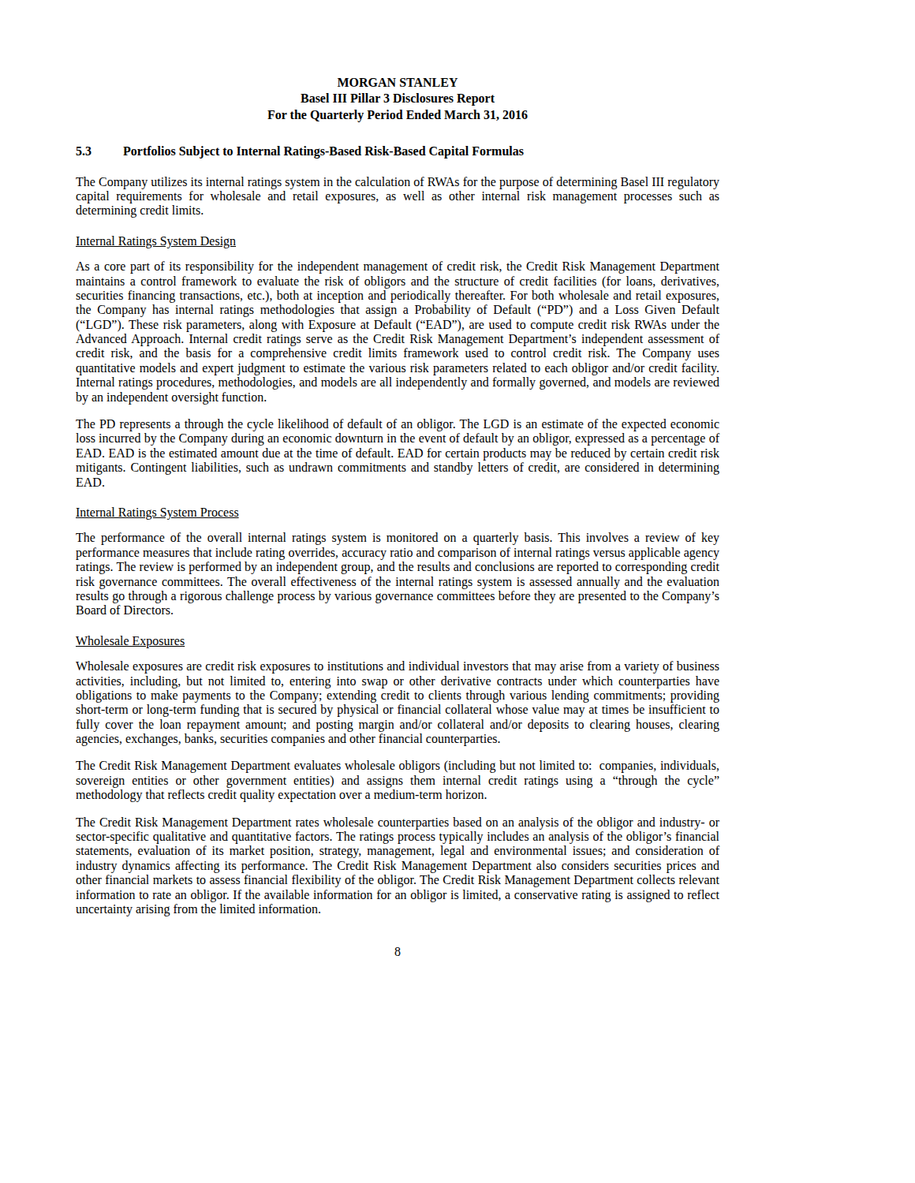MORGAN STANLEY
Basel III Pillar 3 Disclosures Report
For the Quarterly Period Ended March 31, 2016
5.3 Portfolios Subject to Internal Ratings-Based Risk-Based Capital Formulas
The Company utilizes its internal ratings system in the calculation of RWAs for the purpose of determining Basel III regulatory capital requirements for wholesale and retail exposures, as well as other internal risk management processes such as determining credit limits.
Internal Ratings System Design
As a core part of its responsibility for the independent management of credit risk, the Credit Risk Management Department maintains a control framework to evaluate the risk of obligors and the structure of credit facilities (for loans, derivatives, securities financing transactions, etc.), both at inception and periodically thereafter. For both wholesale and retail exposures, the Company has internal ratings methodologies that assign a Probability of Default (“PD”) and a Loss Given Default (“LGD”). These risk parameters, along with Exposure at Default (“EAD”), are used to compute credit risk RWAs under the Advanced Approach. Internal credit ratings serve as the Credit Risk Management Department’s independent assessment of credit risk, and the basis for a comprehensive credit limits framework used to control credit risk. The Company uses quantitative models and expert judgment to estimate the various risk parameters related to each obligor and/or credit facility. Internal ratings procedures, methodologies, and models are all independently and formally governed, and models are reviewed by an independent oversight function.
The PD represents a through the cycle likelihood of default of an obligor. The LGD is an estimate of the expected economic loss incurred by the Company during an economic downturn in the event of default by an obligor, expressed as a percentage of EAD. EAD is the estimated amount due at the time of default. EAD for certain products may be reduced by certain credit risk mitigants. Contingent liabilities, such as undrawn commitments and standby letters of credit, are considered in determining EAD.
Internal Ratings System Process
The performance of the overall internal ratings system is monitored on a quarterly basis. This involves a review of key performance measures that include rating overrides, accuracy ratio and comparison of internal ratings versus applicable agency ratings. The review is performed by an independent group, and the results and conclusions are reported to corresponding credit risk governance committees. The overall effectiveness of the internal ratings system is assessed annually and the evaluation results go through a rigorous challenge process by various governance committees before they are presented to the Company’s Board of Directors.
Wholesale Exposures
Wholesale exposures are credit risk exposures to institutions and individual investors that may arise from a variety of business activities, including, but not limited to, entering into swap or other derivative contracts under which counterparties have obligations to make payments to the Company; extending credit to clients through various lending commitments; providing short-term or long-term funding that is secured by physical or financial collateral whose value may at times be insufficient to fully cover the loan repayment amount; and posting margin and/or collateral and/or deposits to clearing houses, clearing agencies, exchanges, banks, securities companies and other financial counterparties.
The Credit Risk Management Department evaluates wholesale obligors (including but not limited to: companies, individuals, sovereign entities or other government entities) and assigns them internal credit ratings using a “through the cycle” methodology that reflects credit quality expectation over a medium-term horizon.
The Credit Risk Management Department rates wholesale counterparties based on an analysis of the obligor and industry- or sector-specific qualitative and quantitative factors. The ratings process typically includes an analysis of the obligor’s financial statements, evaluation of its market position, strategy, management, legal and environmental issues; and consideration of industry dynamics affecting its performance. The Credit Risk Management Department also considers securities prices and other financial markets to assess financial flexibility of the obligor. The Credit Risk Management Department collects relevant information to rate an obligor. If the available information for an obligor is limited, a conservative rating is assigned to reflect uncertainty arising from the limited information.
8